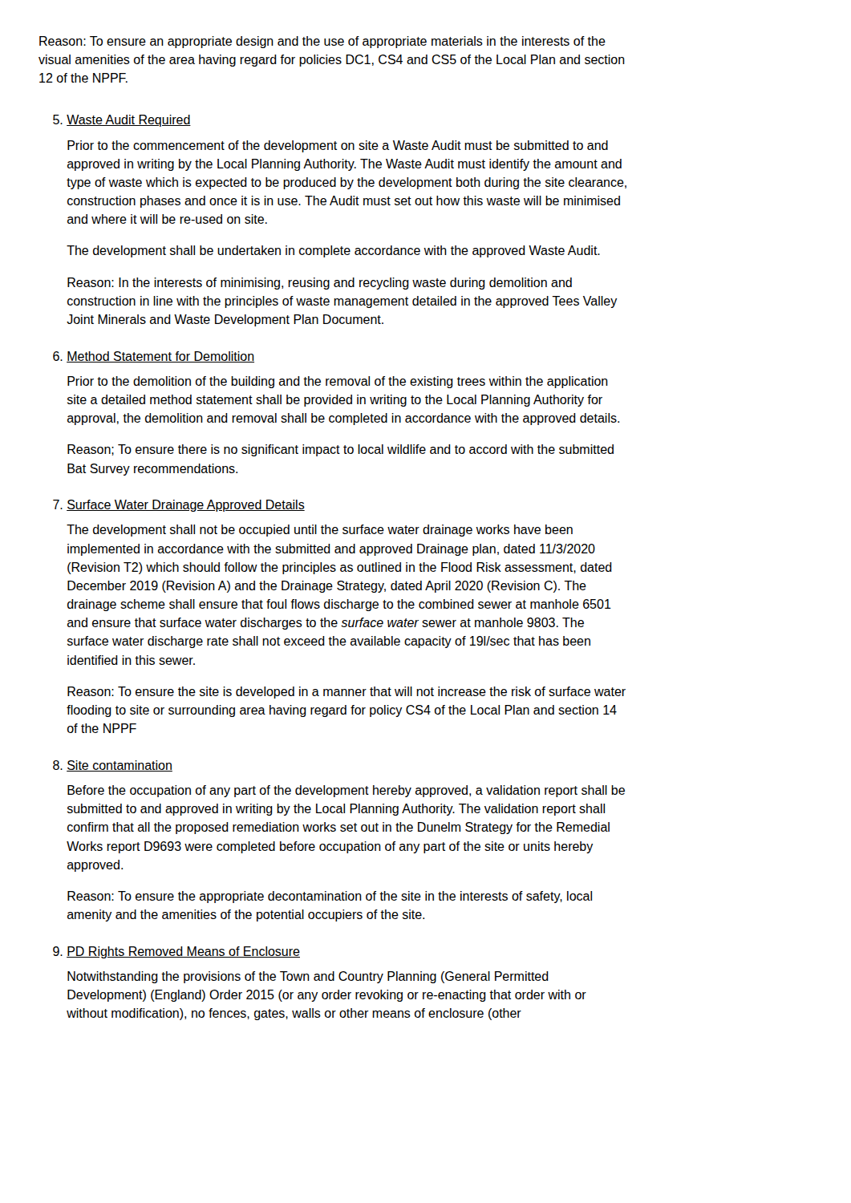Reason: To ensure an appropriate design and the use of appropriate materials in the interests of the visual amenities of the area having regard for policies DC1, CS4 and CS5 of the Local Plan and section 12 of the NPPF.
Waste Audit Required
Prior to the commencement of the development on site a Waste Audit must be submitted to and approved in writing by the Local Planning Authority. The Waste Audit must identify the amount and type of waste which is expected to be produced by the development both during the site clearance, construction phases and once it is in use. The Audit must set out how this waste will be minimised and where it will be re-used on site.
The development shall be undertaken in complete accordance with the approved Waste Audit.
Reason: In the interests of minimising, reusing and recycling waste during demolition and construction in line with the principles of waste management detailed in the approved Tees Valley Joint Minerals and Waste Development Plan Document.
Method Statement for Demolition
Prior to the demolition of the building and the removal of the existing trees within the application site a detailed method statement shall be provided in writing to the Local Planning Authority for approval, the demolition and removal shall be completed in accordance with the approved details.
Reason; To ensure there is no significant impact to local wildlife and to accord with the submitted Bat Survey recommendations.
Surface Water Drainage Approved Details
The development shall not be occupied until the surface water drainage works have been implemented in accordance with the submitted and approved Drainage plan, dated 11/3/2020 (Revision T2) which should follow the principles as outlined in the Flood Risk assessment, dated December 2019 (Revision A) and the Drainage Strategy, dated April 2020 (Revision C). The drainage scheme shall ensure that foul flows discharge to the combined sewer at manhole 6501 and ensure that surface water discharges to the surface water sewer at manhole 9803. The surface water discharge rate shall not exceed the available capacity of 19l/sec that has been identified in this sewer.
Reason: To ensure the site is developed in a manner that will not increase the risk of surface water flooding to site or surrounding area having regard for policy CS4 of the Local Plan and section 14 of the NPPF
Site contamination
Before the occupation of any part of the development hereby approved, a validation report shall be submitted to and approved in writing by the Local Planning Authority. The validation report shall confirm that all the proposed remediation works set out in the Dunelm Strategy for the Remedial Works report D9693 were completed before occupation of any part of the site or units hereby approved.
Reason: To ensure the appropriate decontamination of the site in the interests of safety, local amenity and the amenities of the potential occupiers of the site.
PD Rights Removed Means of Enclosure
Notwithstanding the provisions of the Town and Country Planning (General Permitted Development) (England) Order 2015 (or any order revoking or re-enacting that order with or without modification), no fences, gates, walls or other means of enclosure (other